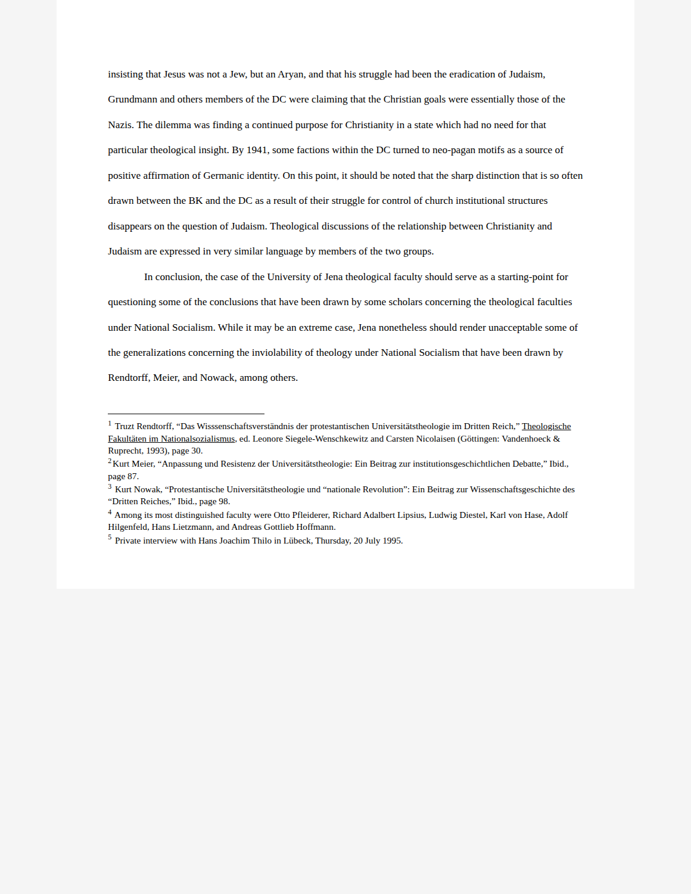insisting that Jesus was not a Jew, but an Aryan, and that his struggle had been the eradication of Judaism, Grundmann and others members of the DC were claiming that the Christian goals were essentially those of the Nazis. The dilemma was finding a continued purpose for Christianity in a state which had no need for that particular theological insight. By 1941, some factions within the DC turned to neo-pagan motifs as a source of positive affirmation of Germanic identity. On this point, it should be noted that the sharp distinction that is so often drawn between the BK and the DC as a result of their struggle for control of church institutional structures disappears on the question of Judaism. Theological discussions of the relationship between Christianity and Judaism are expressed in very similar language by members of the two groups.
In conclusion, the case of the University of Jena theological faculty should serve as a starting-point for questioning some of the conclusions that have been drawn by some scholars concerning the theological faculties under National Socialism. While it may be an extreme case, Jena nonetheless should render unacceptable some of the generalizations concerning the inviolability of theology under National Socialism that have been drawn by Rendtorff, Meier, and Nowack, among others.
1 Truzt Rendtorff, “Das Wisssenschaftsverständnis der protestantischen Universitätstheologie im Dritten Reich,” Theologische Fakultäten im Nationalsozialismus, ed. Leonore Siegele-Wenschkewitz and Carsten Nicolaisen (Göttingen: Vandenhoeck & Ruprecht, 1993), page 30.
2Kurt Meier, “Anpassung und Resistenz der Universitätstheologie: Ein Beitrag zur institutionsgeschichtlichen Debatte,” Ibid., page 87.
3 Kurt Nowak, “Protestantische Universitätstheologie und “nationale Revolution”: Ein Beitrag zur Wissenschaftsgeschichte des “Dritten Reiches,” Ibid., page 98.
4 Among its most distinguished faculty were Otto Pfleiderer, Richard Adalbert Lipsius, Ludwig Diestel, Karl von Hase, Adolf Hilgenfeld, Hans Lietzmann, and Andreas Gottlieb Hoffmann.
5 Private interview with Hans Joachim Thilo in Lübeck, Thursday, 20 July 1995.